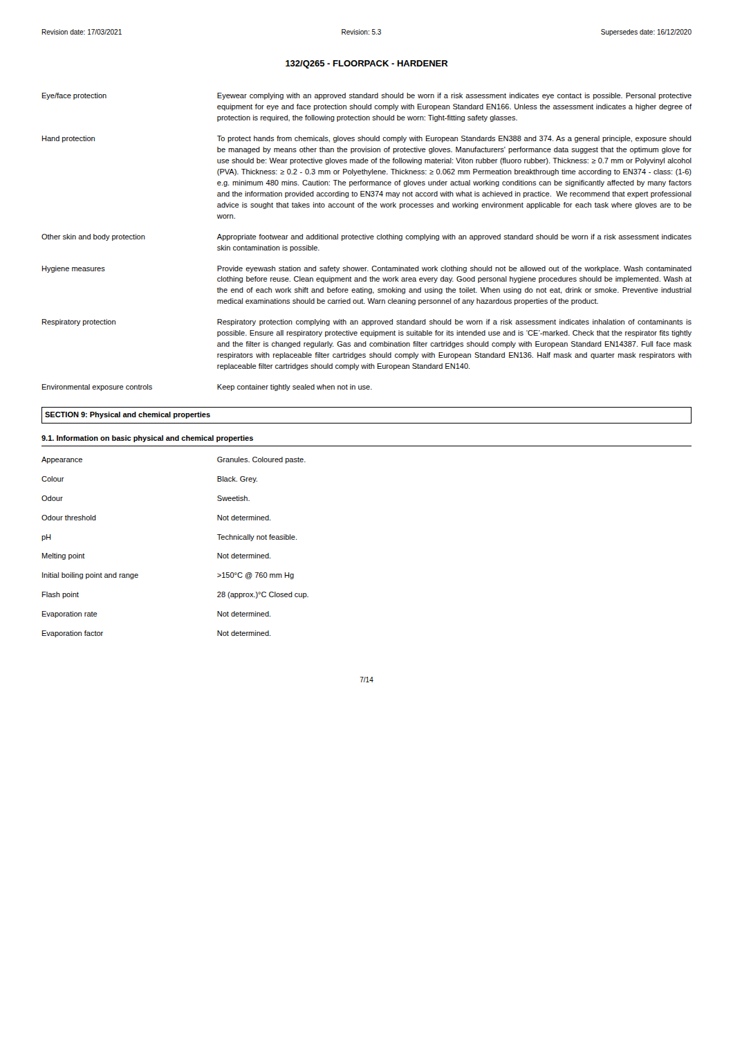Revision date: 17/03/2021 Revision: 5.3 Supersedes date: 16/12/2020
132/Q265 - FLOORPACK - HARDENER
| Eye/face protection | Eyewear complying with an approved standard should be worn if a risk assessment indicates eye contact is possible. Personal protective equipment for eye and face protection should comply with European Standard EN166. Unless the assessment indicates a higher degree of protection is required, the following protection should be worn: Tight-fitting safety glasses. |
| Hand protection | To protect hands from chemicals, gloves should comply with European Standards EN388 and 374. As a general principle, exposure should be managed by means other than the provision of protective gloves. Manufacturers' performance data suggest that the optimum glove for use should be: Wear protective gloves made of the following material: Viton rubber (fluoro rubber). Thickness: ≥ 0.7 mm or Polyvinyl alcohol (PVA). Thickness: ≥ 0.2 - 0.3 mm or Polyethylene. Thickness: ≥ 0.062 mm Permeation breakthrough time according to EN374 - class: (1-6) e.g. minimum 480 mins. Caution: The performance of gloves under actual working conditions can be significantly affected by many factors and the information provided according to EN374 may not accord with what is achieved in practice. We recommend that expert professional advice is sought that takes into account of the work processes and working environment applicable for each task where gloves are to be worn. |
| Other skin and body protection | Appropriate footwear and additional protective clothing complying with an approved standard should be worn if a risk assessment indicates skin contamination is possible. |
| Hygiene measures | Provide eyewash station and safety shower. Contaminated work clothing should not be allowed out of the workplace. Wash contaminated clothing before reuse. Clean equipment and the work area every day. Good personal hygiene procedures should be implemented. Wash at the end of each work shift and before eating, smoking and using the toilet. When using do not eat, drink or smoke. Preventive industrial medical examinations should be carried out. Warn cleaning personnel of any hazardous properties of the product. |
| Respiratory protection | Respiratory protection complying with an approved standard should be worn if a risk assessment indicates inhalation of contaminants is possible. Ensure all respiratory protective equipment is suitable for its intended use and is ‘CE’-marked. Check that the respirator fits tightly and the filter is changed regularly. Gas and combination filter cartridges should comply with European Standard EN14387. Full face mask respirators with replaceable filter cartridges should comply with European Standard EN136. Half mask and quarter mask respirators with replaceable filter cartridges should comply with European Standard EN140. |
| Environmental exposure controls | Keep container tightly sealed when not in use. |
SECTION 9: Physical and chemical properties
9.1. Information on basic physical and chemical properties
| Appearance | Granules. Coloured paste. |
| Colour | Black. Grey. |
| Odour | Sweetish. |
| Odour threshold | Not determined. |
| pH | Technically not feasible. |
| Melting point | Not determined. |
| Initial boiling point and range | >150°C @ 760 mm Hg |
| Flash point | 28 (approx.)°C Closed cup. |
| Evaporation rate | Not determined. |
| Evaporation factor | Not determined. |
7/14